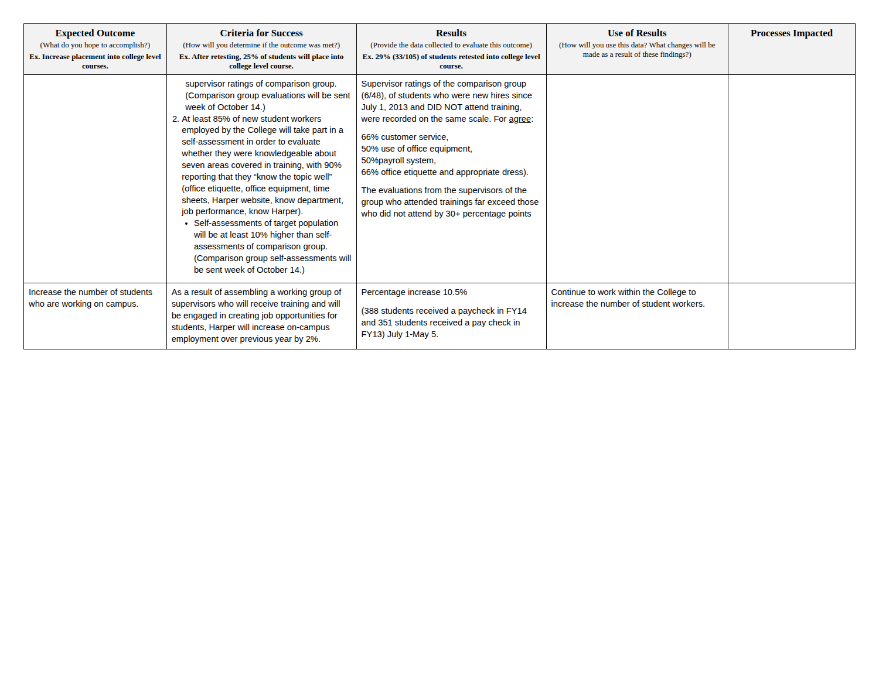| Expected Outcome (What do you hope to accomplish?) Ex. Increase placement into college level courses. | Criteria for Success (How will you determine if the outcome was met?) Ex. After retesting, 25% of students will place into college level course. | Results (Provide the data collected to evaluate this outcome) Ex. 29% (33/105) of students retested into college level course. | Use of Results (How will you use this data? What changes will be made as a result of these findings?) | Processes Impacted |
| --- | --- | --- | --- | --- |
| | supervisor ratings of comparison group. (Comparison group evaluations will be sent week of October 14.) At least 85% of new student workers employed by the College will take part in a self-assessment in order to evaluate whether they were knowledgeable about seven areas covered in training, with 90% reporting that they “know the topic well” (office etiquette, office equipment, time sheets, Harper website, know department, job performance, know Harper). Self-assessments of target population will be at least 10% higher than self-assessments of comparison group. (Comparison group self-assessments will be sent week of October 14.) | Supervisor ratings of the comparison group (6/48), of students who were new hires since July 1, 2013 and DID NOT attend training, were recorded on the same scale. For agree : 66% customer service, 50% use of office equipment, 50%payroll system, 66% office etiquette and appropriate dress). The evaluations from the supervisors of the group who attended trainings far exceed those who did not attend by 30+ percentage points | | |
| Increase the number of students who are working on campus. | As a result of assembling a working group of supervisors who will receive training and will be engaged in creating job opportunities for students, Harper will increase on-campus employment over previous year by 2%. | Percentage increase 10.5% (388 students received a paycheck in FY14 and 351 students received a pay check in FY13) July 1-May 5. | Continue to work within the College to increase the number of student workers. | |